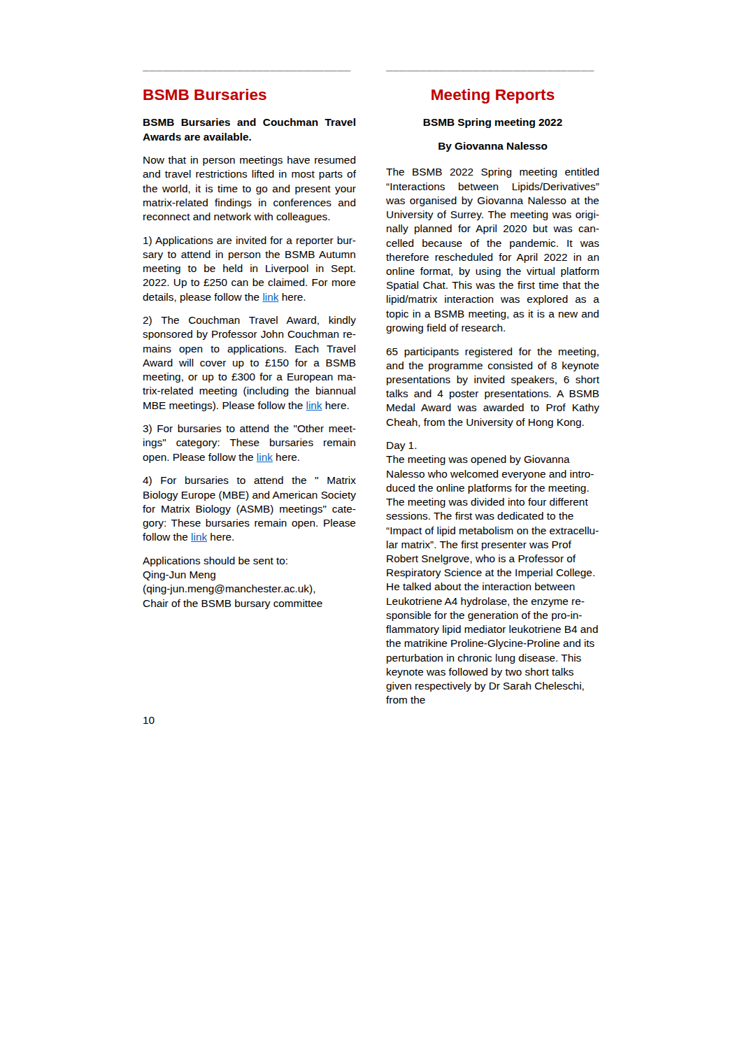_______________________________
BSMB Bursaries
BSMB Bursaries and Couchman Travel Awards are available.
Now that in person meetings have resumed and travel restrictions lifted in most parts of the world, it is time to go and present your matrix-related findings in conferences and reconnect and network with colleagues.
1) Applications are invited for a reporter bursary to attend in person the BSMB Autumn meeting to be held in Liverpool in Sept. 2022. Up to £250 can be claimed. For more details, please follow the link here.
2) The Couchman Travel Award, kindly sponsored by Professor John Couchman remains open to applications. Each Travel Award will cover up to £150 for a BSMB meeting, or up to £300 for a European matrix-related meeting (including the biannual MBE meetings). Please follow the link here.
3) For bursaries to attend the "Other meetings" category: These bursaries remain open. Please follow the link here.
4) For bursaries to attend the " Matrix Biology Europe (MBE) and American Society for Matrix Biology (ASMB) meetings" category: These bursaries remain open. Please follow the link here.
Applications should be sent to:
Qing-Jun Meng
(qing-jun.meng@manchester.ac.uk),
Chair of the BSMB bursary committee
_______________________________
Meeting Reports
BSMB Spring meeting 2022
By Giovanna Nalesso
The BSMB 2022 Spring meeting entitled “Interactions between Lipids/Derivatives” was organised by Giovanna Nalesso at the University of Surrey. The meeting was originally planned for April 2020 but was cancelled because of the pandemic. It was therefore rescheduled for April 2022 in an online format, by using the virtual platform Spatial Chat. This was the first time that the lipid/matrix interaction was explored as a topic in a BSMB meeting, as it is a new and growing field of research.
65 participants registered for the meeting, and the programme consisted of 8 keynote presentations by invited speakers, 6 short talks and 4 poster presentations. A BSMB Medal Award was awarded to Prof Kathy Cheah, from the University of Hong Kong.
Day 1.
The meeting was opened by Giovanna Nalesso who welcomed everyone and introduced the online platforms for the meeting. The meeting was divided into four different sessions. The first was dedicated to the “Impact of lipid metabolism on the extracellular matrix”. The first presenter was Prof Robert Snelgrove, who is a Professor of Respiratory Science at the Imperial College. He talked about the interaction between Leukotriene A4 hydrolase, the enzyme responsible for the generation of the pro-inflammatory lipid mediator leukotriene B4 and the matrikine Proline-Glycine-Proline and its perturbation in chronic lung disease. This keynote was followed by two short talks given respectively by Dr Sarah Cheleschi, from the
10